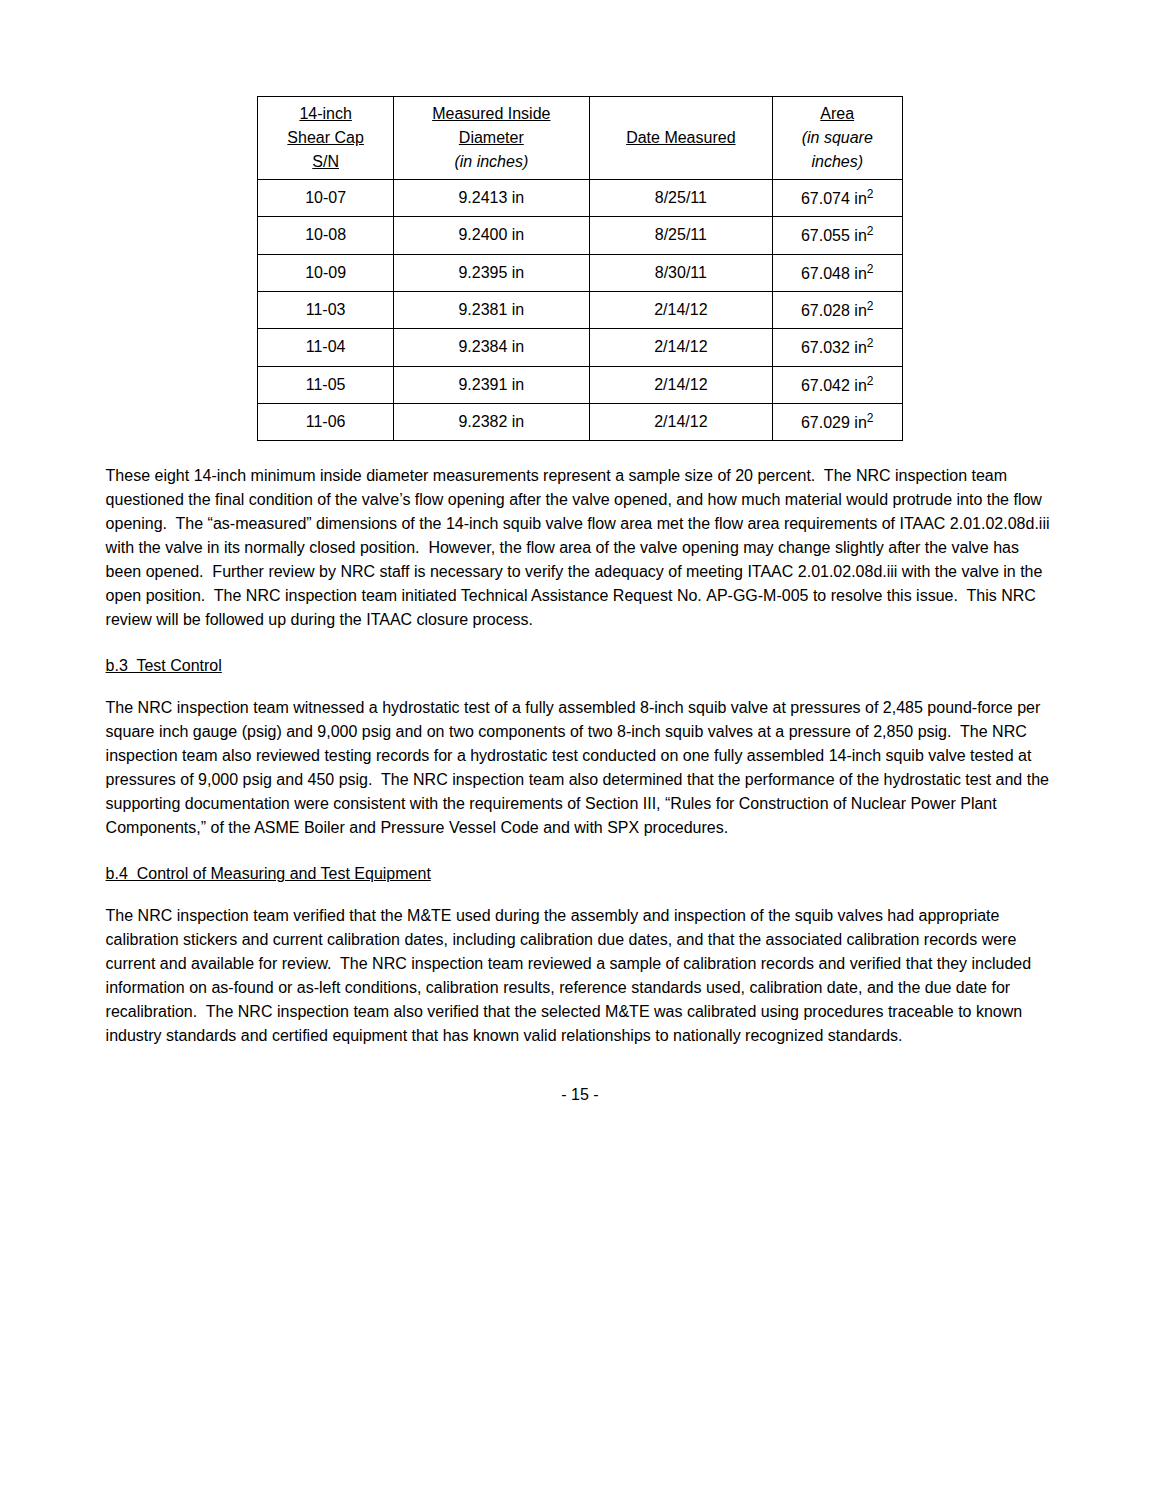| 14-inch Shear Cap S/N | Measured Inside Diameter (in inches) | Date Measured | Area (in square inches) |
| --- | --- | --- | --- |
| 10-07 | 9.2413 in | 8/25/11 | 67.074 in 2 |
| 10-08 | 9.2400 in | 8/25/11 | 67.055 in 2 |
| 10-09 | 9.2395 in | 8/30/11 | 67.048 in 2 |
| 11-03 | 9.2381 in | 2/14/12 | 67.028 in 2 |
| 11-04 | 9.2384 in | 2/14/12 | 67.032 in 2 |
| 11-05 | 9.2391 in | 2/14/12 | 67.042 in 2 |
| 11-06 | 9.2382 in | 2/14/12 | 67.029 in 2 |
These eight 14-inch minimum inside diameter measurements represent a sample size of 20 percent. The NRC inspection team questioned the final condition of the valve’s flow opening after the valve opened, and how much material would protrude into the flow opening. The “as-measured” dimensions of the 14-inch squib valve flow area met the flow area requirements of ITAAC 2.01.02.08d.iii with the valve in its normally closed position. However, the flow area of the valve opening may change slightly after the valve has been opened. Further review by NRC staff is necessary to verify the adequacy of meeting ITAAC 2.01.02.08d.iii with the valve in the open position. The NRC inspection team initiated Technical Assistance Request No. AP-GG-M-005 to resolve this issue. This NRC review will be followed up during the ITAAC closure process.
b.3 Test Control
The NRC inspection team witnessed a hydrostatic test of a fully assembled 8-inch squib valve at pressures of 2,485 pound-force per square inch gauge (psig) and 9,000 psig and on two components of two 8-inch squib valves at a pressure of 2,850 psig. The NRC inspection team also reviewed testing records for a hydrostatic test conducted on one fully assembled 14-inch squib valve tested at pressures of 9,000 psig and 450 psig. The NRC inspection team also determined that the performance of the hydrostatic test and the supporting documentation were consistent with the requirements of Section III, “Rules for Construction of Nuclear Power Plant Components,” of the ASME Boiler and Pressure Vessel Code and with SPX procedures.
b.4 Control of Measuring and Test Equipment
The NRC inspection team verified that the M&TE used during the assembly and inspection of the squib valves had appropriate calibration stickers and current calibration dates, including calibration due dates, and that the associated calibration records were current and available for review. The NRC inspection team reviewed a sample of calibration records and verified that they included information on as-found or as-left conditions, calibration results, reference standards used, calibration date, and the due date for recalibration. The NRC inspection team also verified that the selected M&TE was calibrated using procedures traceable to known industry standards and certified equipment that has known valid relationships to nationally recognized standards.
- 15 -